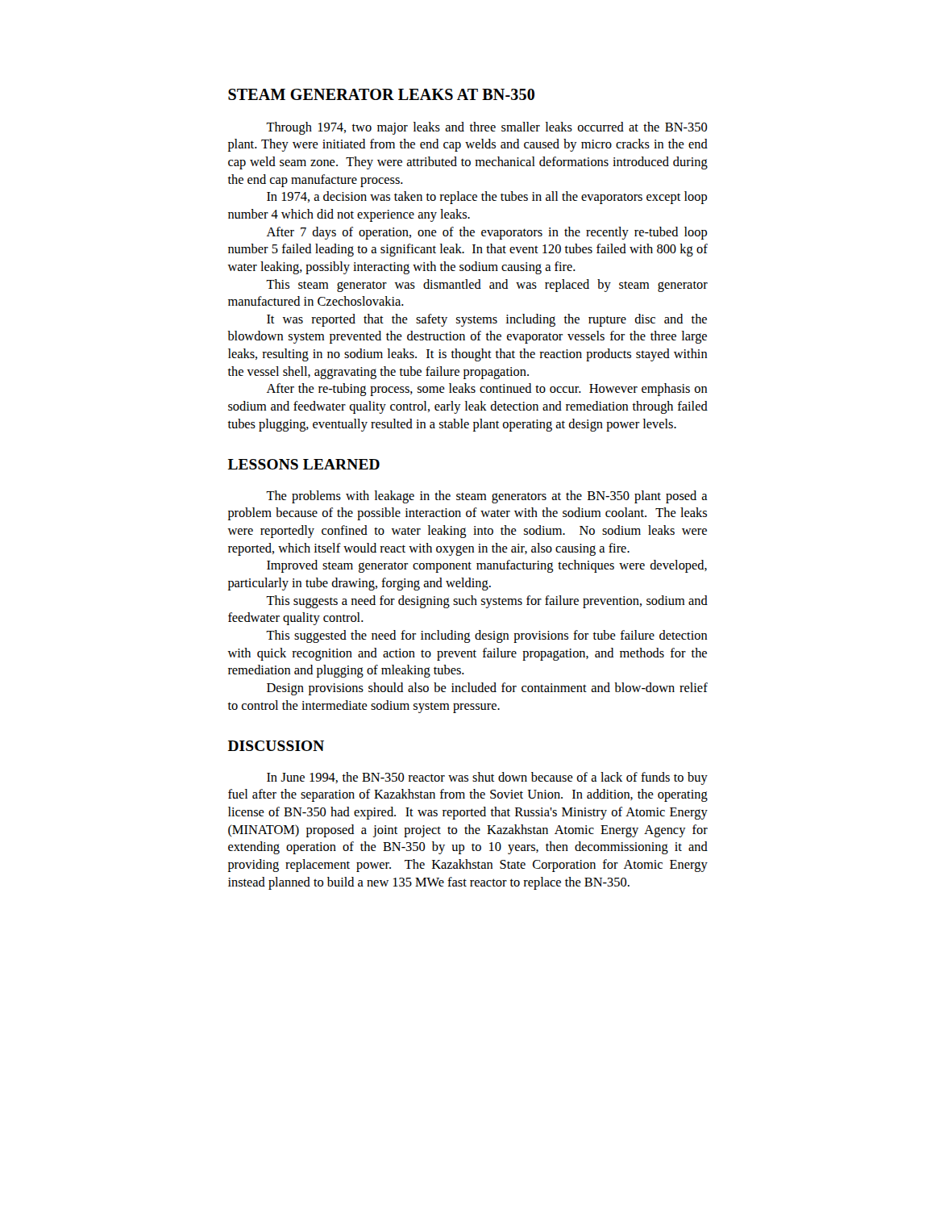STEAM GENERATOR LEAKS AT BN-350
Through 1974, two major leaks and three smaller leaks occurred at the BN-350 plant. They were initiated from the end cap welds and caused by micro cracks in the end cap weld seam zone. They were attributed to mechanical deformations introduced during the end cap manufacture process.
In 1974, a decision was taken to replace the tubes in all the evaporators except loop number 4 which did not experience any leaks.
After 7 days of operation, one of the evaporators in the recently re-tubed loop number 5 failed leading to a significant leak. In that event 120 tubes failed with 800 kg of water leaking, possibly interacting with the sodium causing a fire.
This steam generator was dismantled and was replaced by steam generator manufactured in Czechoslovakia.
It was reported that the safety systems including the rupture disc and the blowdown system prevented the destruction of the evaporator vessels for the three large leaks, resulting in no sodium leaks. It is thought that the reaction products stayed within the vessel shell, aggravating the tube failure propagation.
After the re-tubing process, some leaks continued to occur. However emphasis on sodium and feedwater quality control, early leak detection and remediation through failed tubes plugging, eventually resulted in a stable plant operating at design power levels.
LESSONS LEARNED
The problems with leakage in the steam generators at the BN-350 plant posed a problem because of the possible interaction of water with the sodium coolant. The leaks were reportedly confined to water leaking into the sodium. No sodium leaks were reported, which itself would react with oxygen in the air, also causing a fire.
Improved steam generator component manufacturing techniques were developed, particularly in tube drawing, forging and welding.
This suggests a need for designing such systems for failure prevention, sodium and feedwater quality control.
This suggested the need for including design provisions for tube failure detection with quick recognition and action to prevent failure propagation, and methods for the remediation and plugging of mleaking tubes.
Design provisions should also be included for containment and blow-down relief to control the intermediate sodium system pressure.
DISCUSSION
In June 1994, the BN-350 reactor was shut down because of a lack of funds to buy fuel after the separation of Kazakhstan from the Soviet Union. In addition, the operating license of BN-350 had expired. It was reported that Russia's Ministry of Atomic Energy (MINATOM) proposed a joint project to the Kazakhstan Atomic Energy Agency for extending operation of the BN-350 by up to 10 years, then decommissioning it and providing replacement power. The Kazakhstan State Corporation for Atomic Energy instead planned to build a new 135 MWe fast reactor to replace the BN-350.